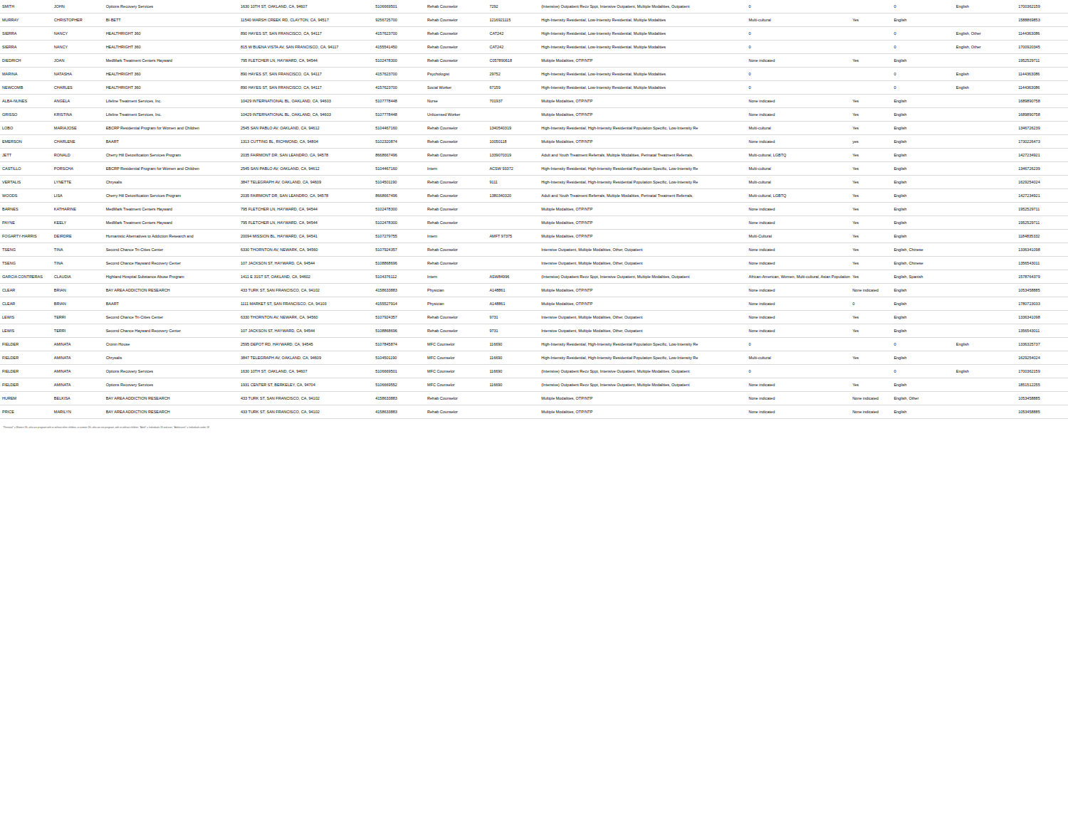| SMITH | JOHN | Options Recovery Services | 1630 10TH ST, OAKLAND, CA, 94607 | 5106669501 | Rehab Counselor | 7292 | (Intensive) Outpatient Recv Sppt, Intensive Outpatient, Multiple Modalities, Outpatient | 0 | | 0 | English | | 1700362159 |
| MURRAY | CHRISTOPHER | BI-BETT | 11540 MARSH CREEK RD, CLAYTON, CA, 94517 | 9256725700 | Rehab Counselor | 1216921115 | High-Intensity Residential, Low-Intensity Residential, Multiple Modalities | Multi-cultural | Yes | English | | | 1588869853 |
| SIERRA | NANCY | HEALTHRIGHT 360 | 890 HAYES ST, SAN FRANCISCO, CA, 94117 | 4157623700 | Rehab Counselor | CAT242 | High-Intensity Residential, Low-Intensity Residential, Multiple Modalities | 0 | | 0 | English, Other | | 1144363086 |
| SIERRA | NANCY | HEALTHRIGHT 360 | 815 W BUENA VISTA AV, SAN FRANCISCO, CA, 94117 | 4155541450 | Rehab Counselor | CAT242 | High-Intensity Residential, Low-Intensity Residential, Multiple Modalities | 0 | | 0 | English, Other | | 1700920345 |
| DIEDRICH | JOAN | MedMark Treatment Centers Hayward | 795 FLETCHER LN, HAYWARD, CA, 94544 | 5102478300 | Rehab Counselor | C057890618 | Multiple Modalities, OTP/NTP | None indicated | Yes | English | | | 1952529711 |
| MARINA | NATASHA | HEALTHRIGHT 360 | 890 HAYES ST, SAN FRANCISCO, CA, 94117 | 4157623700 | Psychologist | 29752 | High-Intensity Residential, Low-Intensity Residential, Multiple Modalities | 0 | | 0 | English | | 1144363086 |
| NEWCOMB | CHARLES | HEALTHRIGHT 360 | 890 HAYES ST, SAN FRANCISCO, CA, 94117 | 4157623700 | Social Worker | 67159 | High-Intensity Residential, Low-Intensity Residential, Multiple Modalities | 0 | | 0 | English | | 1144363086 |
| ALBA-NUNES | ANGELA | Lifeline Treatment Services, Inc. | 10429 INTERNATIONAL BL, OAKLAND, CA, 94603 | 5107778448 | Nurse | 701937 | Multiple Modalities, OTP/NTP | None indicated | Yes | English | | | 1689890758 |
| GRISSO | KRISTINA | Lifeline Treatment Services, Inc. | 10429 INTERNATIONAL BL, OAKLAND, CA, 94603 | 5107778448 | Unlicensed Worker | | Multiple Modalities, OTP/NTP | None indicated | Yes | English | | | 1689890758 |
| LOBO | MARIAJOSE | EBCRP Residential Program for Women and Children | 2545 SAN PABLO AV, OAKLAND, CA, 94612 | 5104467160 | Rehab Counselor | 1340540319 | High-Intensity Residential, High-Intensity Residential Population Specific, Low-Intensity Re | Multi-cultural | Yes | English | | | 1346726239 |
| EMERSON | CHARLENE | BAART | 1313 CUTTING BL, RICHMOND, CA, 94804 | 5102320874 | Rehab Counselor | 10050118 | Multiple Modalities, OTP/NTP | None indicated | yes | English | | | 1730226473 |
| JETT | RONALD | Cherry Hill Detoxification Services Program | 2035 FAIRMONT DR, SAN LEANDRO, CA, 94578 | 8668667496 | Rehab Counselor | 1339070319 | Adult and Youth Treatment Referrals, Multiple Modalities, Perinatal Treatment Referrals, | Multi-cultural, LGBTQ | Yes | English | | | 1427234921 |
| CASTILLO | PORSCHA | EBCRP Residential Program for Women and Children | 2545 SAN PABLO AV, OAKLAND, CA, 94612 | 5104467160 | Intern | ACSW 93372 | High-Intensity Residential, High-Intensity Residential Population Specific, Low-Intensity Re | Multi-cultural | Yes | English | | | 1346726239 |
| VERTALIS | LYNETTE | Chrysalis | 3847 TELEGRAPH AV, OAKLAND, CA, 94609 | 5104501190 | Rehab Counselor | 9111 | High-Intensity Residential, High-Intensity Residential Population Specific, Low-Intensity Re | Multi-cultural | Yes | English | | | 1629254024 |
| WOODS | LISA | Cherry Hill Detoxification Services Program | 2035 FAIRMONT DR, SAN LEANDRO, CA, 94578 | 8668667496 | Rehab Counselor | 1380340320 | Adult and Youth Treatment Referrals, Multiple Modalities, Perinatal Treatment Referrals, | Multi-cultural, LGBTQ | Yes | English | | | 1427234921 |
| BARNES | KATHARINE | MedMark Treatment Centers Hayward | 795 FLETCHER LN, HAYWARD, CA, 94544 | 5102478300 | Rehab Counselor | | Multiple Modalities, OTP/NTP | None indicated | Yes | English | | | 1952529711 |
| PAYNE | KEELY | MedMark Treatment Centers Hayward | 795 FLETCHER LN, HAYWARD, CA, 94544 | 5102478300 | Rehab Counselor | | Multiple Modalities, OTP/NTP | None indicated | Yes | English | | | 1952529711 |
| FOGARTY-HARRIS | DEIRDRE | Humanistic Alternatives to Addiction Research and | 20094 MISSION BL, HAYWARD, CA, 94541 | 5107279755 | Intern | AMFT 97375 | Multiple Modalities, OTP/NTP | Multi-Cultural | Yes | English | | | 1184835332 |
| TSENG | TINA | Second Chance Tri-Cities Center | 6330 THORNTON AV, NEWARK, CA, 94560 | 5107924357 | Rehab Counselor | | Intensive Outpatient, Multiple Modalities, Other, Outpatient | None indicated | Yes | English, Chinese | | | 1336341098 |
| TSENG | TINA | Second Chance Hayward Recovery Center | 107 JACKSON ST, HAYWARD, CA, 94544 | 5108868696 | Rehab Counselor | | Intensive Outpatient, Multiple Modalities, Other, Outpatient | None indicated | Yes | English, Chinese | | | 1356543011 |
| GARCIA CONTRERAS | CLAUDIA | Highland Hospital Substance Abuse Program | 1411 E 31ST ST, OAKLAND, CA, 94602 | 5104376112 | Intern | ASW84996 | (Intensive) Outpatient Recv Sppt, Intensive Outpatient, Multiple Modalities, Outpatient | African-American, Women, Multi-cultural, Asian Population | Yes | English, Spanish | | | 1578764379 |
| CLEAR | BRIAN | BAY AREA ADDICTION RESEARCH | 433 TURK ST, SAN FRANCISCO, CA, 94102 | 4158633883 | Physician | A148861 | Multiple Modalities, OTP/NTP | None indicated | None indicated | English | | | 1053458885 |
| CLEAR | BRIAN | BAART | 1111 MARKET ST, SAN FRANCISCO, CA, 94103 | 4155527914 | Physician | A148861 | Multiple Modalities, OTP/NTP | None indicated | 0 | English | | | 1780723033 |
| LEWIS | TERRI | Second Chance Tri-Cities Center | 6330 THORNTON AV, NEWARK, CA, 94560 | 5107924357 | Rehab Counselor | 9731 | Intensive Outpatient, Multiple Modalities, Other, Outpatient | None indicated | Yes | English | | | 1336341098 |
| LEWIS | TERRI | Second Chance Hayward Recovery Center | 107 JACKSON ST, HAYWARD, CA, 94544 | 5108868696 | Rehab Counselor | 9731 | Intensive Outpatient, Multiple Modalities, Other, Outpatient | None indicated | Yes | English | | | 1356543011 |
| FIELDER | AMINATA | Cronin House | 2595 DEPOT RD, HAYWARD, CA, 94545 | 5107845874 | MFC Counselor | 116690 | High-Intensity Residential, High-Intensity Residential Population Specific, Low-Intensity Re | 0 | | 0 | English | | 1336325737 |
| FIELDER | AMINATA | Chrysalis | 3847 TELEGRAPH AV, OAKLAND, CA, 94609 | 5104501190 | MFC Counselor | 116690 | High-Intensity Residential, High-Intensity Residential Population Specific, Low-Intensity Re | Multi-cultural | Yes | English | | | 1629254024 |
| FIELDER | AMINATA | Options Recovery Services | 1630 10TH ST, OAKLAND, CA, 94607 | 5106669501 | MFC Counselor | 116690 | (Intensive) Outpatient Recv Sppt, Intensive Outpatient, Multiple Modalities, Outpatient | 0 | | 0 | English | | 1700362159 |
| FIELDER | AMINATA | Options Recovery Services | 1931 CENTER ST, BERKELEY, CA, 94704 | 5106669552 | MFC Counselor | 116690 | (Intensive) Outpatient Recv Sppt, Intensive Outpatient, Multiple Modalities, Outpatient | None indicated | Yes | English | | | 1851512255 |
| HUREM | BELKISA | BAY AREA ADDICTION RESEARCH | 433 TURK ST, SAN FRANCISCO, CA, 94102 | 4158633883 | Rehab Counselor | | Multiple Modalities, OTP/NTP | None indicated | None indicated | English, Other | | | 1053458885 |
| PRICE | MARILYN | BAY AREA ADDICTION RESEARCH | 433 TURK ST, SAN FRANCISCO, CA, 94102 | 4158633883 | Rehab Counselor | | Multiple Modalities, OTP/NTP | None indicated | None indicated | English | | | 1053458885 |
"Perinatal" = Women 18+ who are pregnant with or without other children, or women 18+ who are not pregnant, with or without children; "Adult" = Individuals 18 and over; "Adolescent" = Individuals under 18